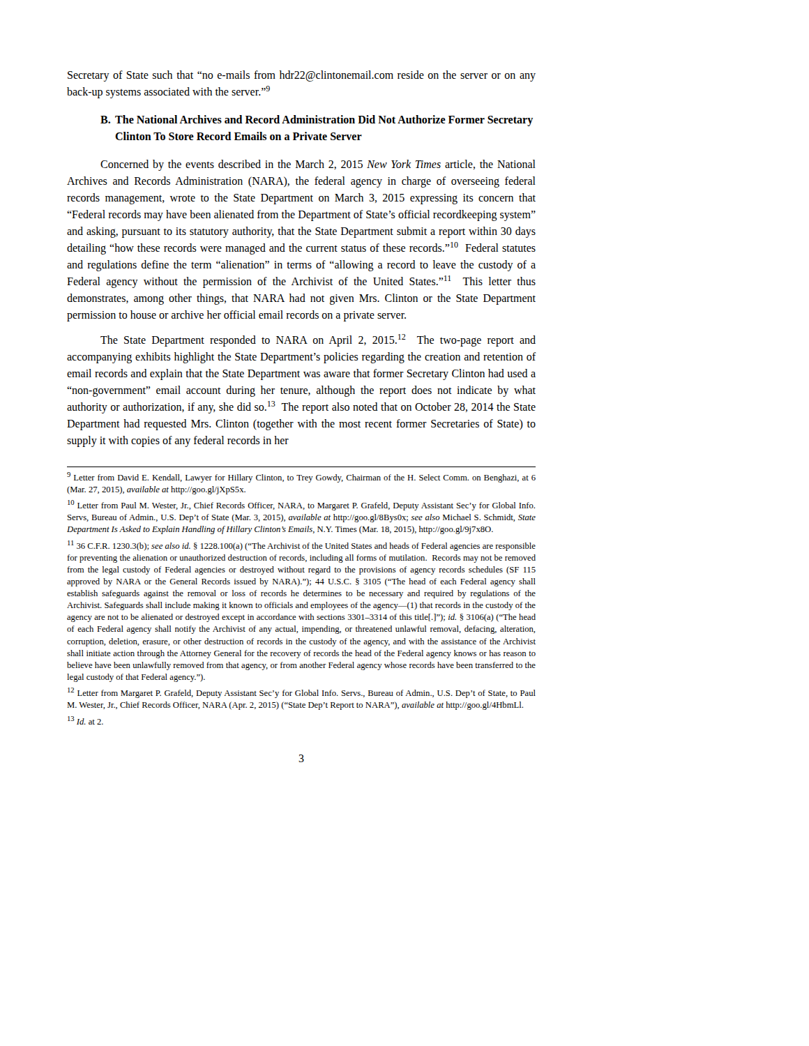Secretary of State such that “no e-mails from hdr22@clintonemail.com reside on the server or on any back-up systems associated with the server.”9
B. The National Archives and Record Administration Did Not Authorize Former Secretary Clinton To Store Record Emails on a Private Server
Concerned by the events described in the March 2, 2015 New York Times article, the National Archives and Records Administration (NARA), the federal agency in charge of overseeing federal records management, wrote to the State Department on March 3, 2015 expressing its concern that “Federal records may have been alienated from the Department of State’s official recordkeeping system” and asking, pursuant to its statutory authority, that the State Department submit a report within 30 days detailing “how these records were managed and the current status of these records.”10 Federal statutes and regulations define the term “alienation” in terms of “allowing a record to leave the custody of a Federal agency without the permission of the Archivist of the United States.”11 This letter thus demonstrates, among other things, that NARA had not given Mrs. Clinton or the State Department permission to house or archive her official email records on a private server.
The State Department responded to NARA on April 2, 2015.12 The two-page report and accompanying exhibits highlight the State Department’s policies regarding the creation and retention of email records and explain that the State Department was aware that former Secretary Clinton had used a “non-government” email account during her tenure, although the report does not indicate by what authority or authorization, if any, she did so.13 The report also noted that on October 28, 2014 the State Department had requested Mrs. Clinton (together with the most recent former Secretaries of State) to supply it with copies of any federal records in her
9 Letter from David E. Kendall, Lawyer for Hillary Clinton, to Trey Gowdy, Chairman of the H. Select Comm. on Benghazi, at 6 (Mar. 27, 2015), available at http://goo.gl/jXpS5x.
10 Letter from Paul M. Wester, Jr., Chief Records Officer, NARA, to Margaret P. Grafeld, Deputy Assistant Sec’y for Global Info. Servs, Bureau of Admin., U.S. Dep’t of State (Mar. 3, 2015), available at http://goo.gl/8Bys0x; see also Michael S. Schmidt, State Department Is Asked to Explain Handling of Hillary Clinton’s Emails, N.Y. Times (Mar. 18, 2015), http://goo.gl/9j7x8O.
11 36 C.F.R. 1230.3(b); see also id. § 1228.100(a) (“The Archivist of the United States and heads of Federal agencies are responsible for preventing the alienation or unauthorized destruction of records, including all forms of mutilation. Records may not be removed from the legal custody of Federal agencies or destroyed without regard to the provisions of agency records schedules (SF 115 approved by NARA or the General Records issued by NARA).”); 44 U.S.C. § 3105 (“The head of each Federal agency shall establish safeguards against the removal or loss of records he determines to be necessary and required by regulations of the Archivist. Safeguards shall include making it known to officials and employees of the agency—(1) that records in the custody of the agency are not to be alienated or destroyed except in accordance with sections 3301–3314 of this title[.]”); id. § 3106(a) (“The head of each Federal agency shall notify the Archivist of any actual, impending, or threatened unlawful removal, defacing, alteration, corruption, deletion, erasure, or other destruction of records in the custody of the agency, and with the assistance of the Archivist shall initiate action through the Attorney General for the recovery of records the head of the Federal agency knows or has reason to believe have been unlawfully removed from that agency, or from another Federal agency whose records have been transferred to the legal custody of that Federal agency.”).
12 Letter from Margaret P. Grafeld, Deputy Assistant Sec’y for Global Info. Servs., Bureau of Admin., U.S. Dep’t of State, to Paul M. Wester, Jr., Chief Records Officer, NARA (Apr. 2, 2015) (“State Dep’t Report to NARA”), available at http://goo.gl/4HbmLl.
13 Id. at 2.
3